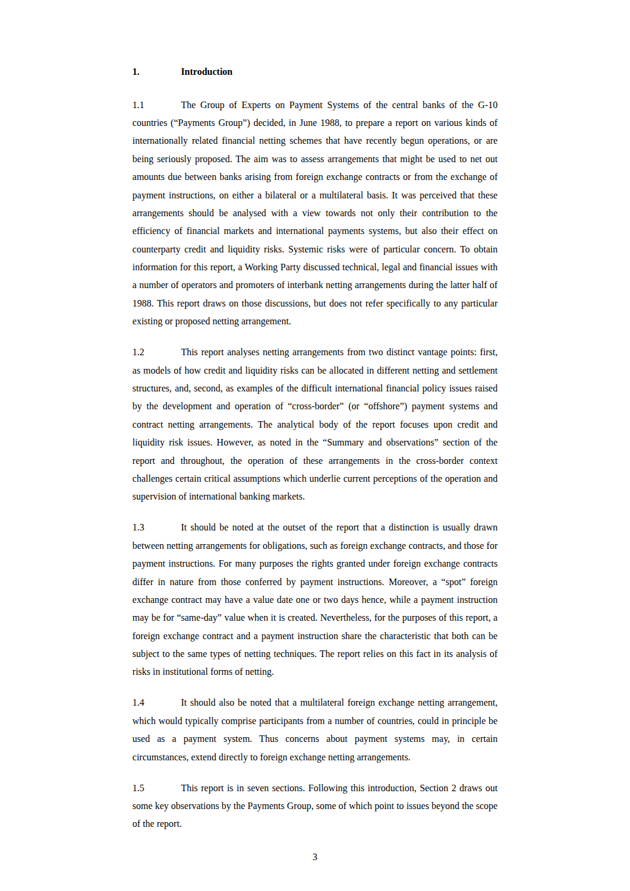1. Introduction
1.1 The Group of Experts on Payment Systems of the central banks of the G-10 countries (“Payments Group”) decided, in June 1988, to prepare a report on various kinds of internationally related financial netting schemes that have recently begun operations, or are being seriously proposed. The aim was to assess arrangements that might be used to net out amounts due between banks arising from foreign exchange contracts or from the exchange of payment instructions, on either a bilateral or a multilateral basis. It was perceived that these arrangements should be analysed with a view towards not only their contribution to the efficiency of financial markets and international payments systems, but also their effect on counterparty credit and liquidity risks. Systemic risks were of particular concern. To obtain information for this report, a Working Party discussed technical, legal and financial issues with a number of operators and promoters of interbank netting arrangements during the latter half of 1988. This report draws on those discussions, but does not refer specifically to any particular existing or proposed netting arrangement.
1.2 This report analyses netting arrangements from two distinct vantage points: first, as models of how credit and liquidity risks can be allocated in different netting and settlement structures, and, second, as examples of the difficult international financial policy issues raised by the development and operation of “cross-border” (or “offshore”) payment systems and contract netting arrangements. The analytical body of the report focuses upon credit and liquidity risk issues. However, as noted in the “Summary and observations” section of the report and throughout, the operation of these arrangements in the cross-border context challenges certain critical assumptions which underlie current perceptions of the operation and supervision of international banking markets.
1.3 It should be noted at the outset of the report that a distinction is usually drawn between netting arrangements for obligations, such as foreign exchange contracts, and those for payment instructions. For many purposes the rights granted under foreign exchange contracts differ in nature from those conferred by payment instructions. Moreover, a “spot” foreign exchange contract may have a value date one or two days hence, while a payment instruction may be for “same-day” value when it is created. Nevertheless, for the purposes of this report, a foreign exchange contract and a payment instruction share the characteristic that both can be subject to the same types of netting techniques. The report relies on this fact in its analysis of risks in institutional forms of netting.
1.4 It should also be noted that a multilateral foreign exchange netting arrangement, which would typically comprise participants from a number of countries, could in principle be used as a payment system. Thus concerns about payment systems may, in certain circumstances, extend directly to foreign exchange netting arrangements.
1.5 This report is in seven sections. Following this introduction, Section 2 draws out some key observations by the Payments Group, some of which point to issues beyond the scope of the report.
3